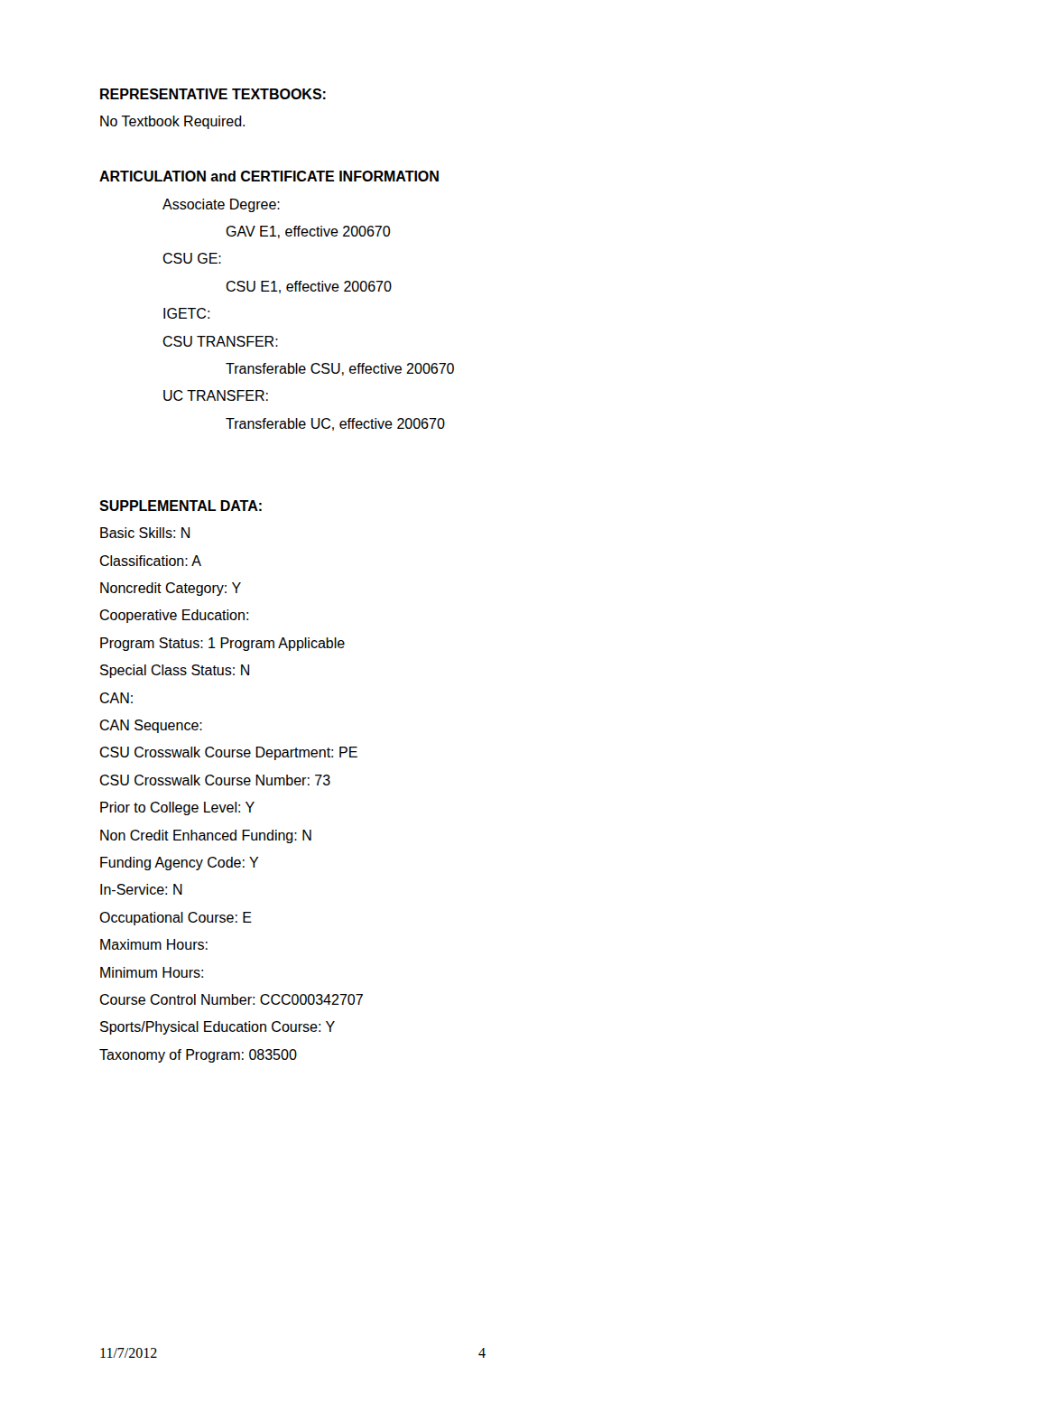REPRESENTATIVE TEXTBOOKS:
No Textbook Required.
ARTICULATION and CERTIFICATE INFORMATION
Associate Degree:
GAV E1, effective 200670
CSU GE:
CSU E1, effective 200670
IGETC:
CSU TRANSFER:
Transferable CSU, effective 200670
UC TRANSFER:
Transferable UC, effective 200670
SUPPLEMENTAL DATA:
Basic Skills: N
Classification: A
Noncredit Category: Y
Cooperative Education:
Program Status: 1 Program Applicable
Special Class Status: N
CAN:
CAN Sequence:
CSU Crosswalk Course Department: PE
CSU Crosswalk Course Number: 73
Prior to College Level: Y
Non Credit Enhanced Funding: N
Funding Agency Code: Y
In-Service: N
Occupational Course: E
Maximum Hours:
Minimum Hours:
Course Control Number: CCC000342707
Sports/Physical Education Course: Y
Taxonomy of Program: 083500
11/7/2012 4